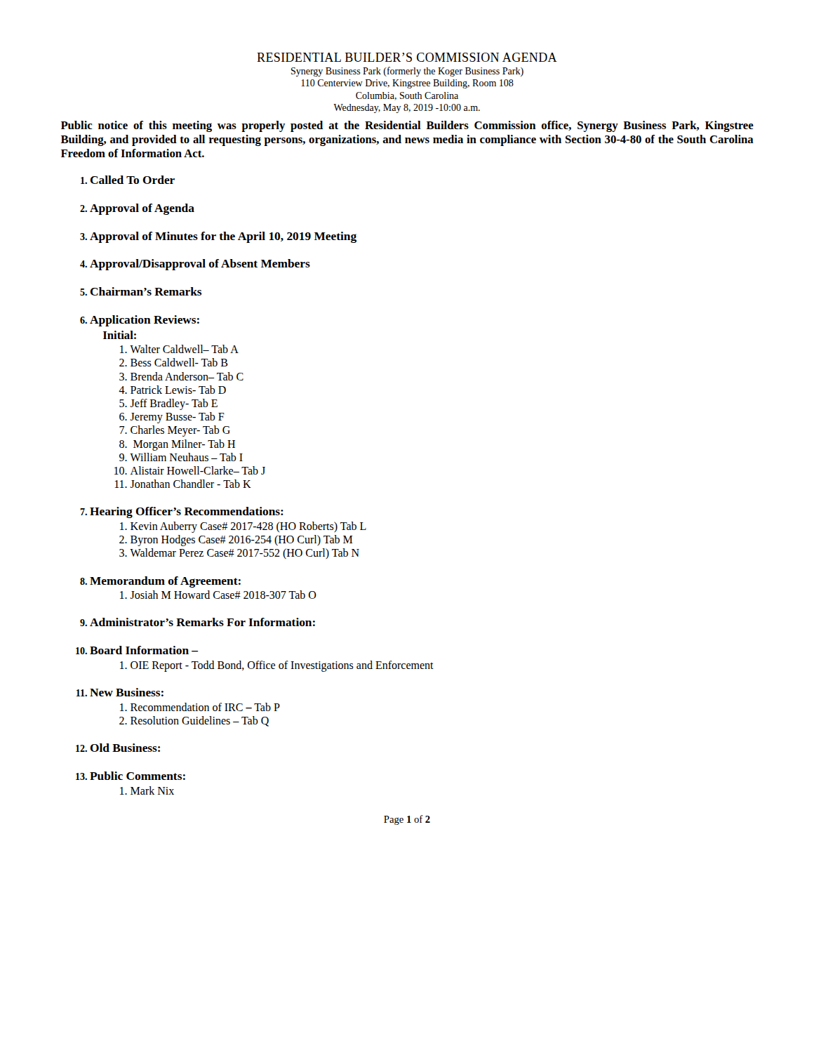RESIDENTIAL BUILDER’S COMMISSION AGENDA
Synergy Business Park (formerly the Koger Business Park)
110 Centerview Drive, Kingstree Building, Room 108
Columbia, South Carolina
Wednesday, May 8, 2019 -10:00 a.m.
Public notice of this meeting was properly posted at the Residential Builders Commission office, Synergy Business Park, Kingstree Building, and provided to all requesting persons, organizations, and news media in compliance with Section 30-4-80 of the South Carolina Freedom of Information Act.
Called To Order
Approval of Agenda
Approval of Minutes for the April 10, 2019 Meeting
Approval/Disapproval of Absent Members
Chairman’s Remarks
Application Reviews:
Initial:
Walter Caldwell– Tab A
Bess Caldwell- Tab B
Brenda Anderson– Tab C
Patrick Lewis- Tab D
Jeff Bradley- Tab E
Jeremy Busse- Tab F
Charles Meyer- Tab G
Morgan Milner- Tab H
William Neuhaus – Tab I
Alistair Howell-Clarke– Tab J
Jonathan Chandler - Tab K
Hearing Officer’s Recommendations:
Kevin Auberry Case# 2017-428 (HO Roberts) Tab L
Byron Hodges Case# 2016-254 (HO Curl) Tab M
Waldemar Perez Case# 2017-552 (HO Curl) Tab N
Memorandum of Agreement:
Josiah M Howard Case# 2018-307 Tab O
Administrator’s Remarks For Information:
Board Information –
OIE Report - Todd Bond, Office of Investigations and Enforcement
New Business:
Recommendation of IRC – Tab P
Resolution Guidelines – Tab Q
Old Business:
Public Comments:
Mark Nix
Page 1 of 2